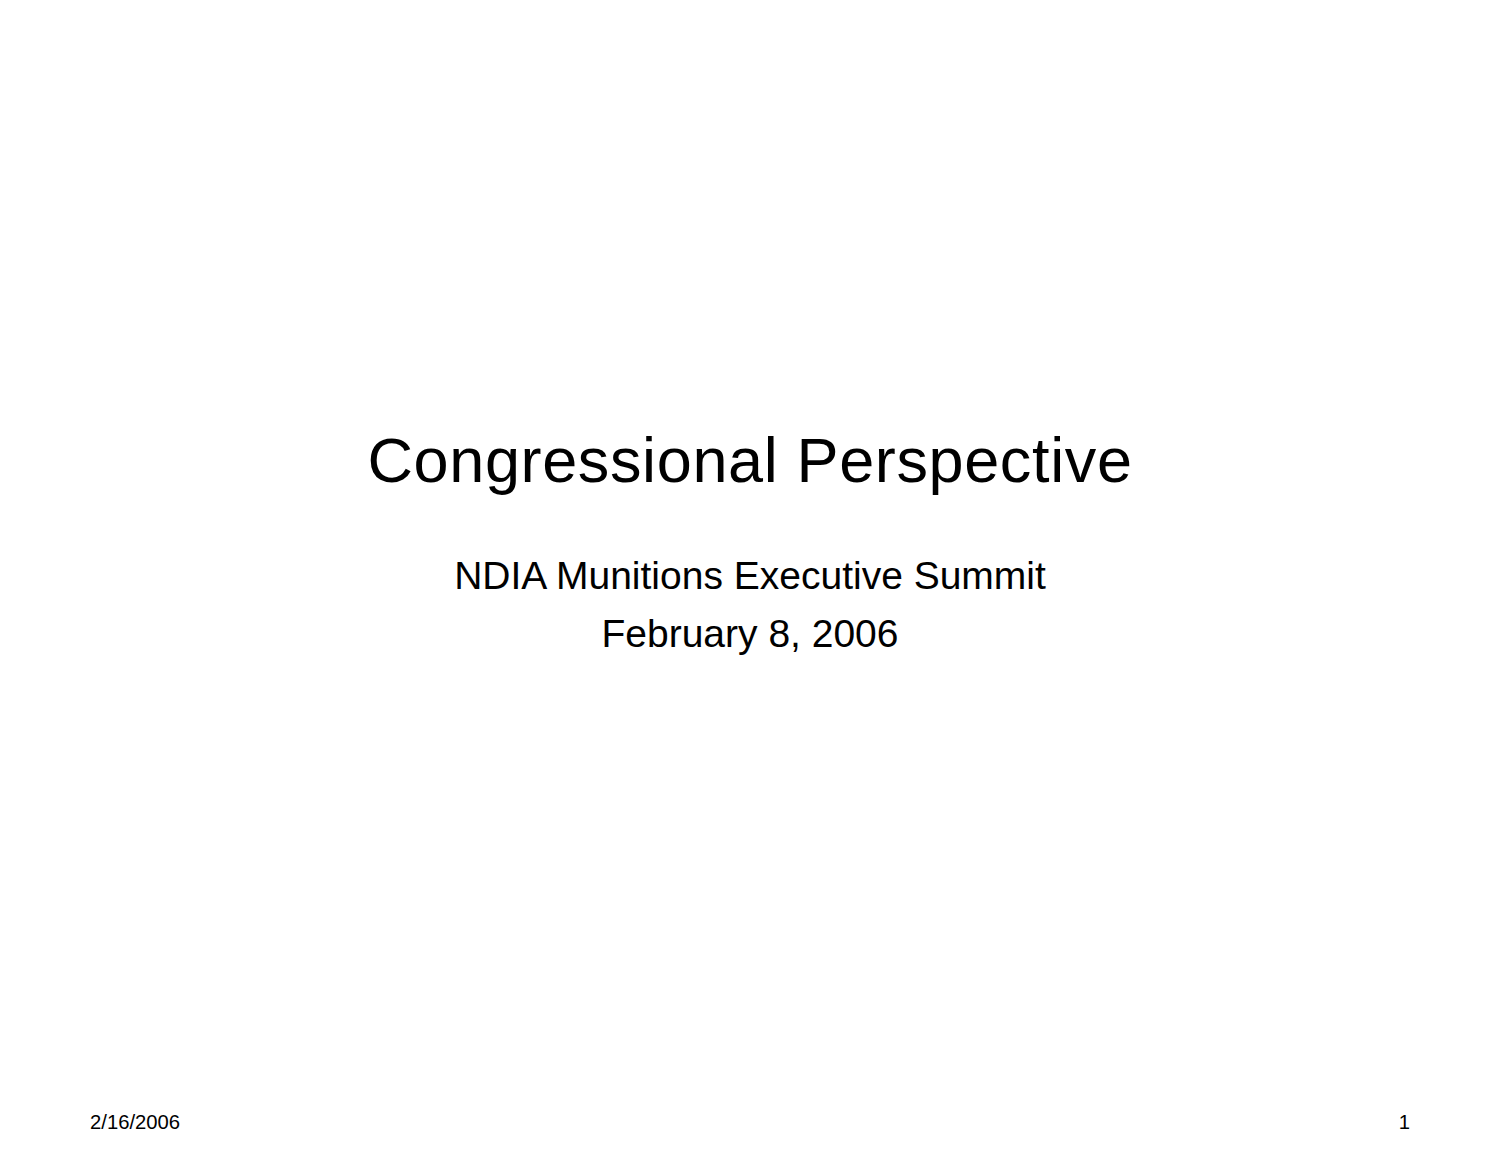Congressional Perspective
NDIA Munitions Executive Summit
February 8, 2006
2/16/2006 1